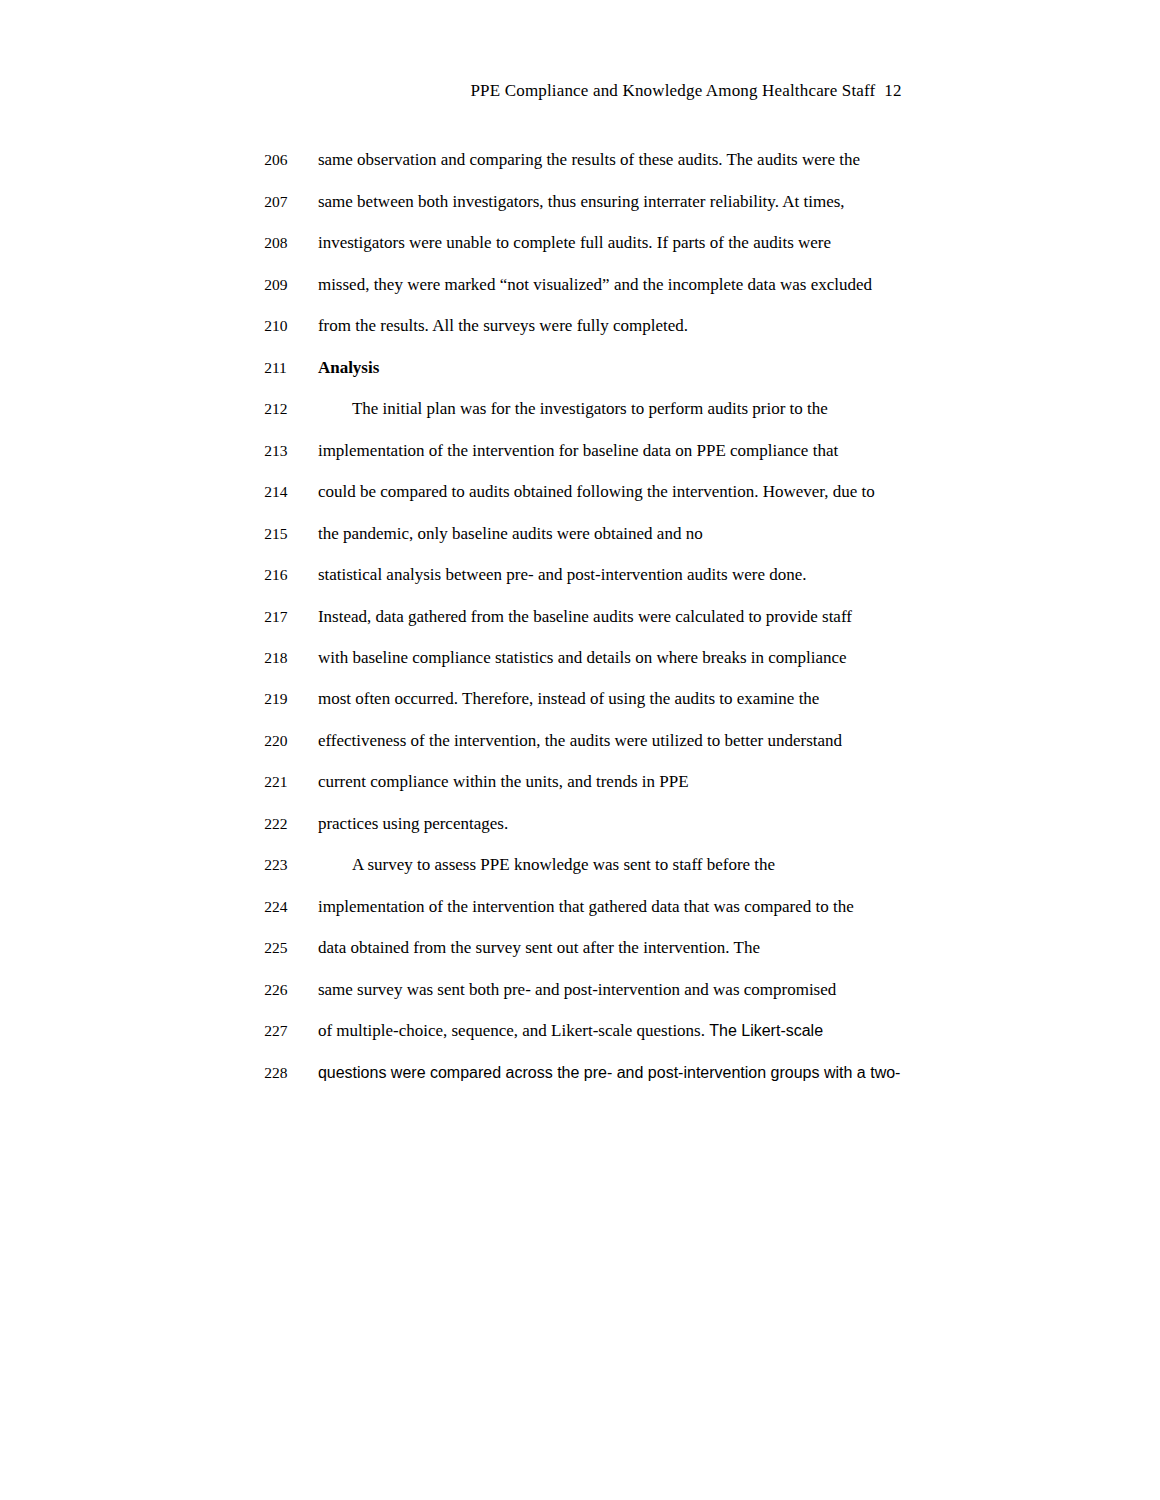PPE Compliance and Knowledge Among Healthcare Staff 12
206 same observation and comparing the results of these audits. The audits were the
207 same between both investigators, thus ensuring interrater reliability. At times,
208 investigators were unable to complete full audits. If parts of the audits were
209 missed, they were marked “not visualized” and the incomplete data was excluded
210 from the results. All the surveys were fully completed.
211 Analysis
212 The initial plan was for the investigators to perform audits prior to the
213 implementation of the intervention for baseline data on PPE compliance that
214 could be compared to audits obtained following the intervention. However, due to
215 the pandemic, only baseline audits were obtained and no
216 statistical analysis between pre- and post-intervention audits were done.
217 Instead, data gathered from the baseline audits were calculated to provide staff
218 with baseline compliance statistics and details on where breaks in compliance
219 most often occurred. Therefore, instead of using the audits to examine the
220 effectiveness of the intervention, the audits were utilized to better understand
221 current compliance within the units, and trends in PPE
222 practices using percentages.
223 A survey to assess PPE knowledge was sent to staff before the
224 implementation of the intervention that gathered data that was compared to the
225 data obtained from the survey sent out after the intervention. The
226 same survey was sent both pre- and post-intervention and was compromised
227 of multiple-choice, sequence, and Likert-scale questions. The Likert-scale
228 questions were compared across the pre- and post-intervention groups with a two-